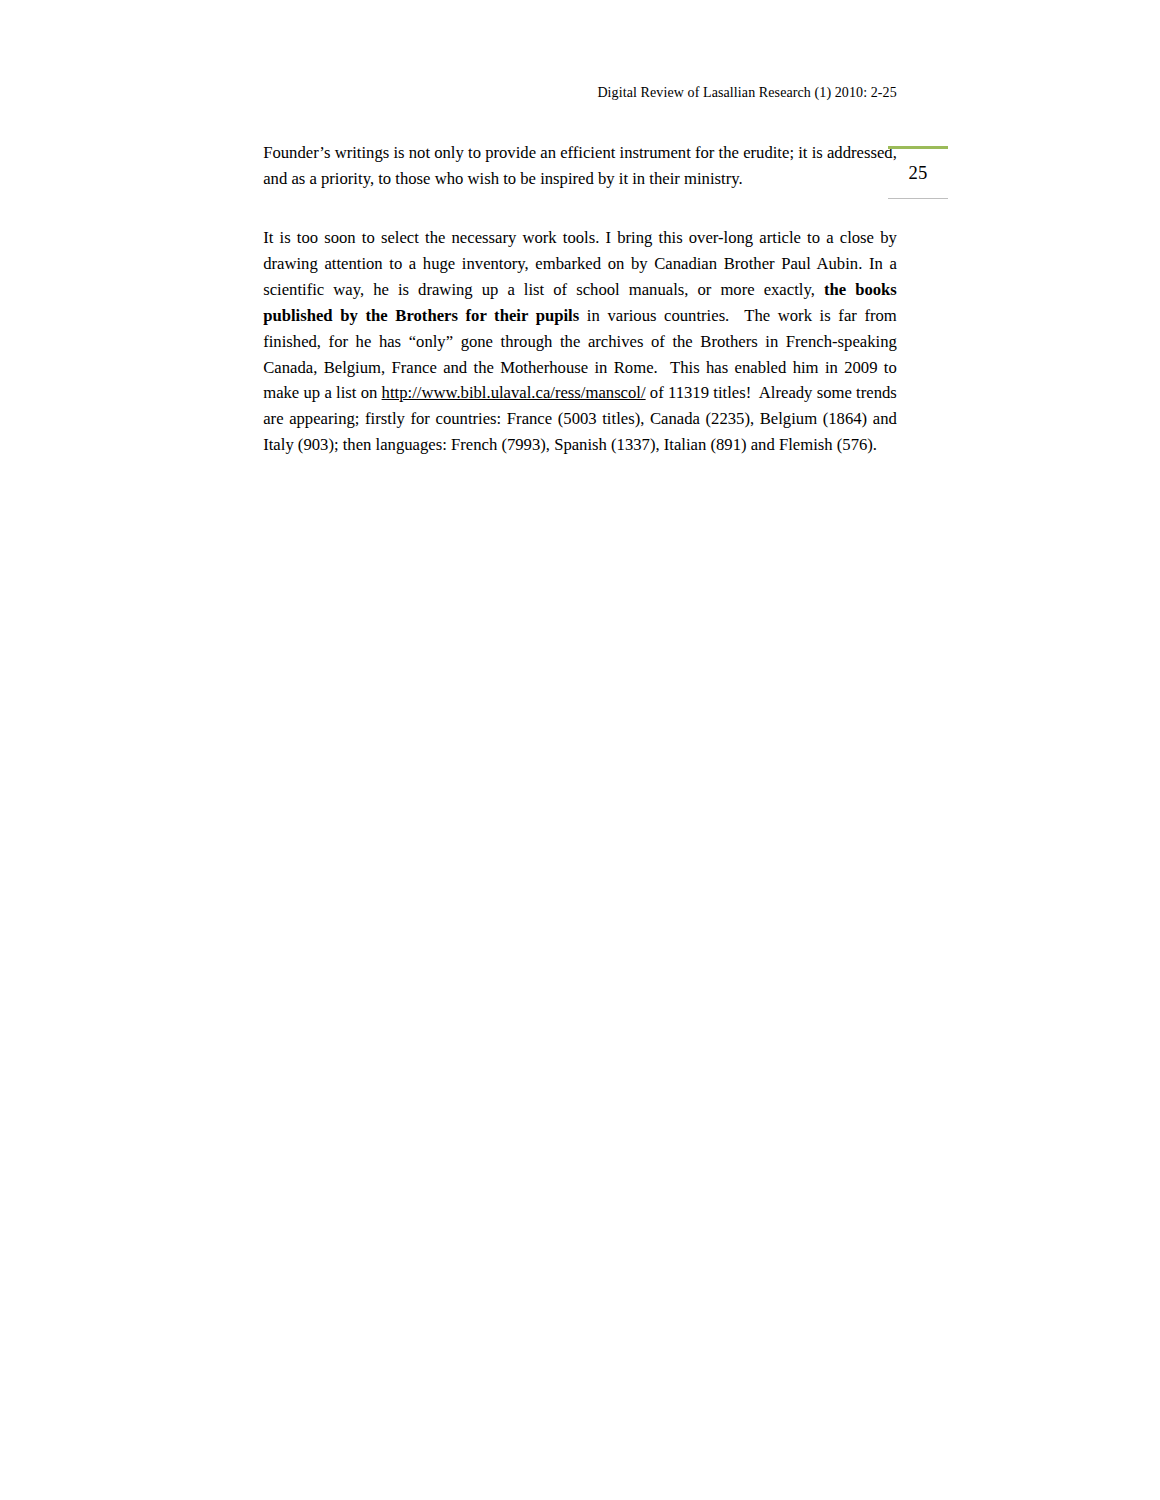Digital Review of Lasallian Research (1) 2010: 2-25
25
Founder’s writings is not only to provide an efficient instrument for the erudite; it is addressed, and as a priority, to those who wish to be inspired by it in their ministry.
It is too soon to select the necessary work tools. I bring this over-long article to a close by drawing attention to a huge inventory, embarked on by Canadian Brother Paul Aubin. In a scientific way, he is drawing up a list of school manuals, or more exactly, the books published by the Brothers for their pupils in various countries. The work is far from finished, for he has “only” gone through the archives of the Brothers in French-speaking Canada, Belgium, France and the Motherhouse in Rome. This has enabled him in 2009 to make up a list on http://www.bibl.ulaval.ca/ress/manscol/ of 11319 titles! Already some trends are appearing; firstly for countries: France (5003 titles), Canada (2235), Belgium (1864) and Italy (903); then languages: French (7993), Spanish (1337), Italian (891) and Flemish (576).